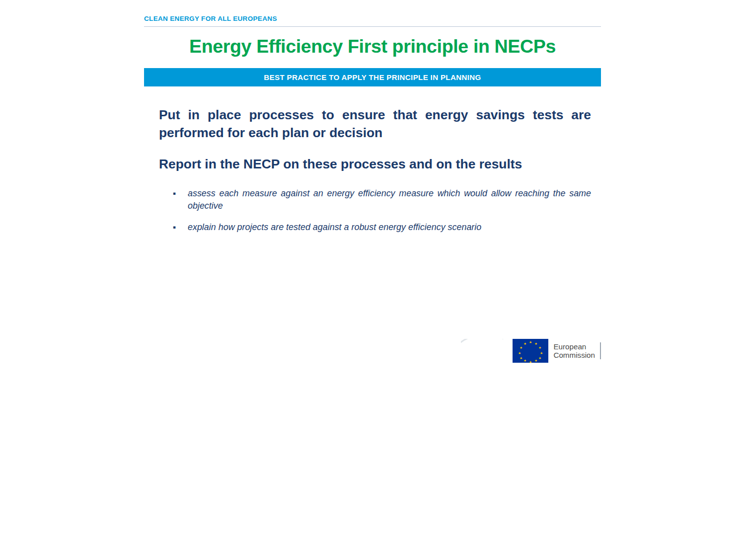Clean energy for all Europeans
Energy Efficiency First principle in NECPs
Best practice to apply the principle in planning
Put in place processes to ensure that energy savings tests are performed for each plan or decision
Report in the NECP on these processes and on the results
assess each measure against an energy efficiency measure which would allow reaching the same objective
explain how projects are tested against a robust energy efficiency scenario
★ ★ ★ ★ ★ ★ ★ ★ ★ ★ ★ ★
European Commission